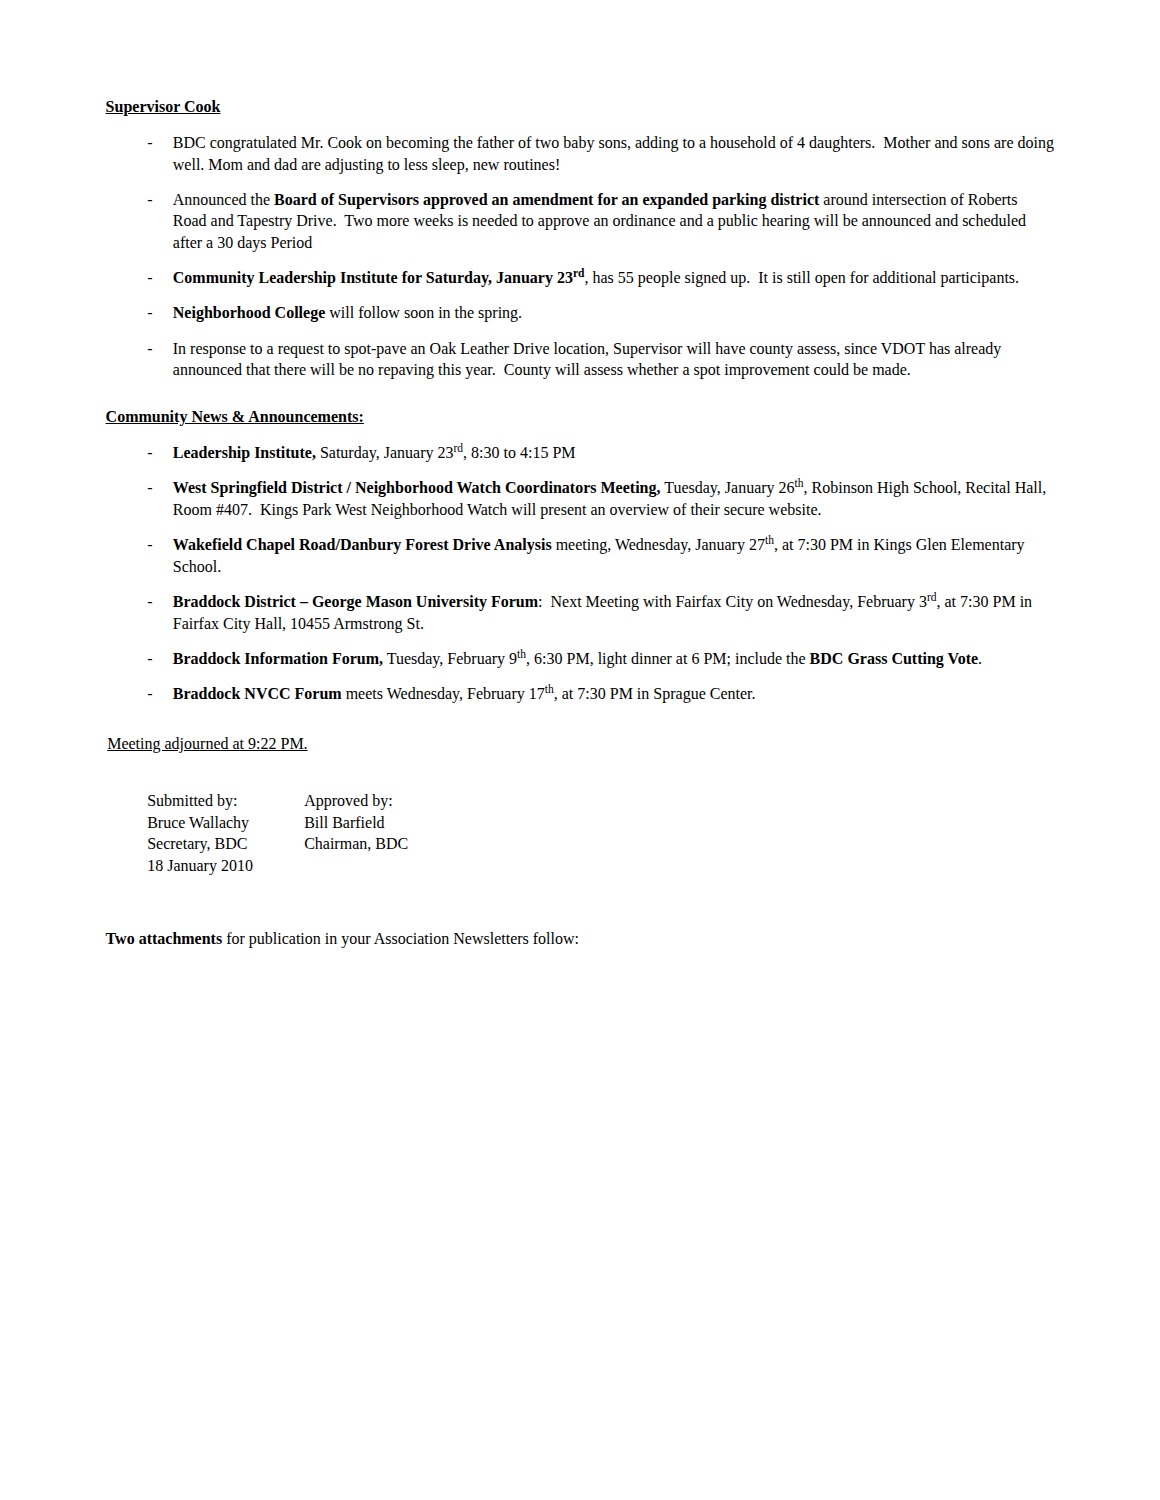Supervisor Cook
BDC congratulated Mr. Cook on becoming the father of two baby sons, adding to a household of 4 daughters. Mother and sons are doing well. Mom and dad are adjusting to less sleep, new routines!
Announced the Board of Supervisors approved an amendment for an expanded parking district around intersection of Roberts Road and Tapestry Drive. Two more weeks is needed to approve an ordinance and a public hearing will be announced and scheduled after a 30 days Period
Community Leadership Institute for Saturday, January 23rd, has 55 people signed up. It is still open for additional participants.
Neighborhood College will follow soon in the spring.
In response to a request to spot-pave an Oak Leather Drive location, Supervisor will have county assess, since VDOT has already announced that there will be no repaving this year. County will assess whether a spot improvement could be made.
Community News & Announcements:
Leadership Institute, Saturday, January 23rd, 8:30 to 4:15 PM
West Springfield District / Neighborhood Watch Coordinators Meeting, Tuesday, January 26th, Robinson High School, Recital Hall, Room #407. Kings Park West Neighborhood Watch will present an overview of their secure website.
Wakefield Chapel Road/Danbury Forest Drive Analysis meeting, Wednesday, January 27th, at 7:30 PM in Kings Glen Elementary School.
Braddock District – George Mason University Forum: Next Meeting with Fairfax City on Wednesday, February 3rd, at 7:30 PM in Fairfax City Hall, 10455 Armstrong St.
Braddock Information Forum, Tuesday, February 9th, 6:30 PM, light dinner at 6 PM; include the BDC Grass Cutting Vote.
Braddock NVCC Forum meets Wednesday, February 17th, at 7:30 PM in Sprague Center.
Meeting adjourned at 9:22 PM.
| Submitted by: | Approved by: |
| Bruce Wallachy | Bill Barfield |
| Secretary, BDC | Chairman, BDC |
| 18 January 2010 | |
Two attachments for publication in your Association Newsletters follow: